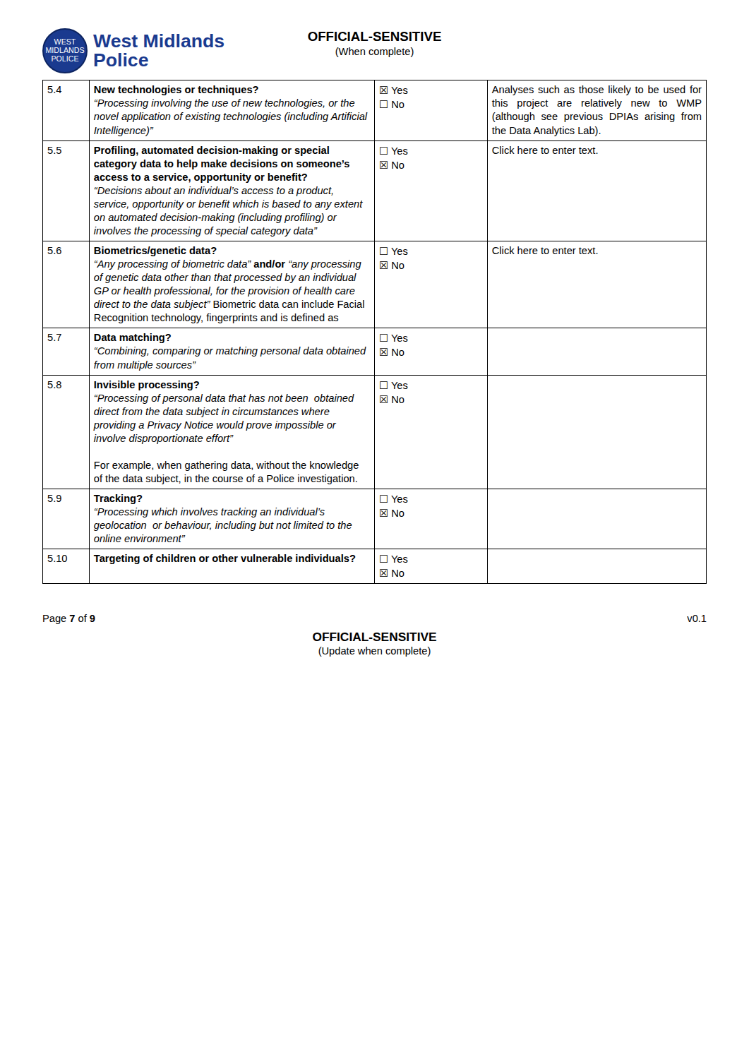WEST
MIDLANDS
POLICE
West Midlands Police
OFFICIAL-SENSITIVE
(When complete)
| 5.4 | New technologies or techniques? “Processing involving the use of new technologies, or the novel application of existing technologies (including Artificial Intelligence)” | ☒ Yes ☐ No | Analyses such as those likely to be used for this project are relatively new to WMP (although see previous DPIAs arising from the Data Analytics Lab). |
| 5.5 | Profiling, automated decision-making or special category data to help make decisions on someone’s access to a service, opportunity or benefit? “Decisions about an individual’s access to a product, service, opportunity or benefit which is based to any extent on automated decision-making (including profiling) or involves the processing of special category data” | ☐ Yes ☒ No | Click here to enter text. |
| 5.6 | Biometrics/genetic data? “Any processing of biometric data” and/or “any processing of genetic data other than that processed by an individual GP or health professional, for the provision of health care direct to the data subject” Biometric data can include Facial Recognition technology, fingerprints and is defined as | ☐ Yes ☒ No | Click here to enter text. |
| 5.7 | Data matching? “Combining, comparing or matching personal data obtained from multiple sources” | ☐ Yes ☒ No | |
| 5.8 | Invisible processing? “Processing of personal data that has not been obtained direct from the data subject in circumstances where providing a Privacy Notice would prove impossible or involve disproportionate effort” For example, when gathering data, without the knowledge of the data subject, in the course of a Police investigation. | ☐ Yes ☒ No | |
| 5.9 | Tracking? “Processing which involves tracking an individual’s geolocation or behaviour, including but not limited to the online environment” | ☐ Yes ☒ No | |
| 5.10 | Targeting of children or other vulnerable individuals? | ☐ Yes ☒ No | |
Page 7 of 9
v0.1
OFFICIAL-SENSITIVE
(Update when complete)